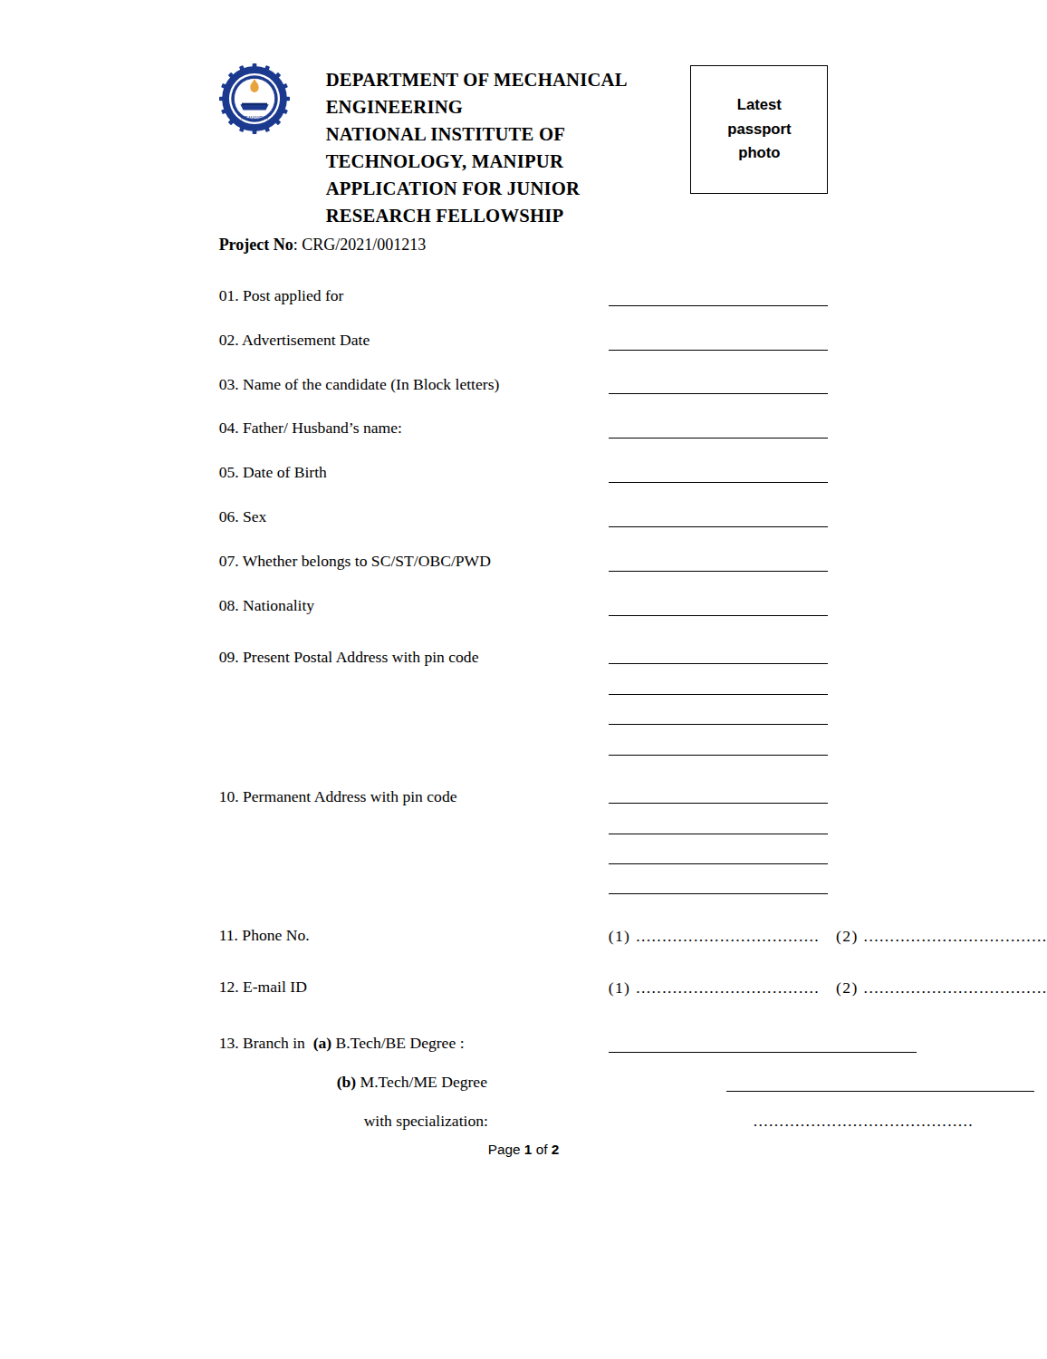NIT MANIPUR
DEPARTMENT OF MECHANICAL ENGINEERING
NATIONAL INSTITUTE OF TECHNOLOGY, MANIPUR
APPLICATION FOR JUNIOR RESEARCH FELLOWSHIP
Latest
passport
photo
Project No: CRG/2021/001213
01. Post applied for
02. Advertisement Date
03. Name of the candidate (In Block letters)
04. Father/ Husband’s name:
05. Date of Birth
06. Sex
07. Whether belongs to SC/ST/OBC/PWD
08. Nationality
09. Present Postal Address with pin code
10. Permanent Address with pin code
11. Phone No.
(1) ................................... (2) ...................................
12. E-mail ID
(1) ................................... (2) ...................................
13. Branch in (a) B.Tech/BE Degree :
(b) M.Tech/ME Degree
with specialization:
..........................................
Page 1 of 2